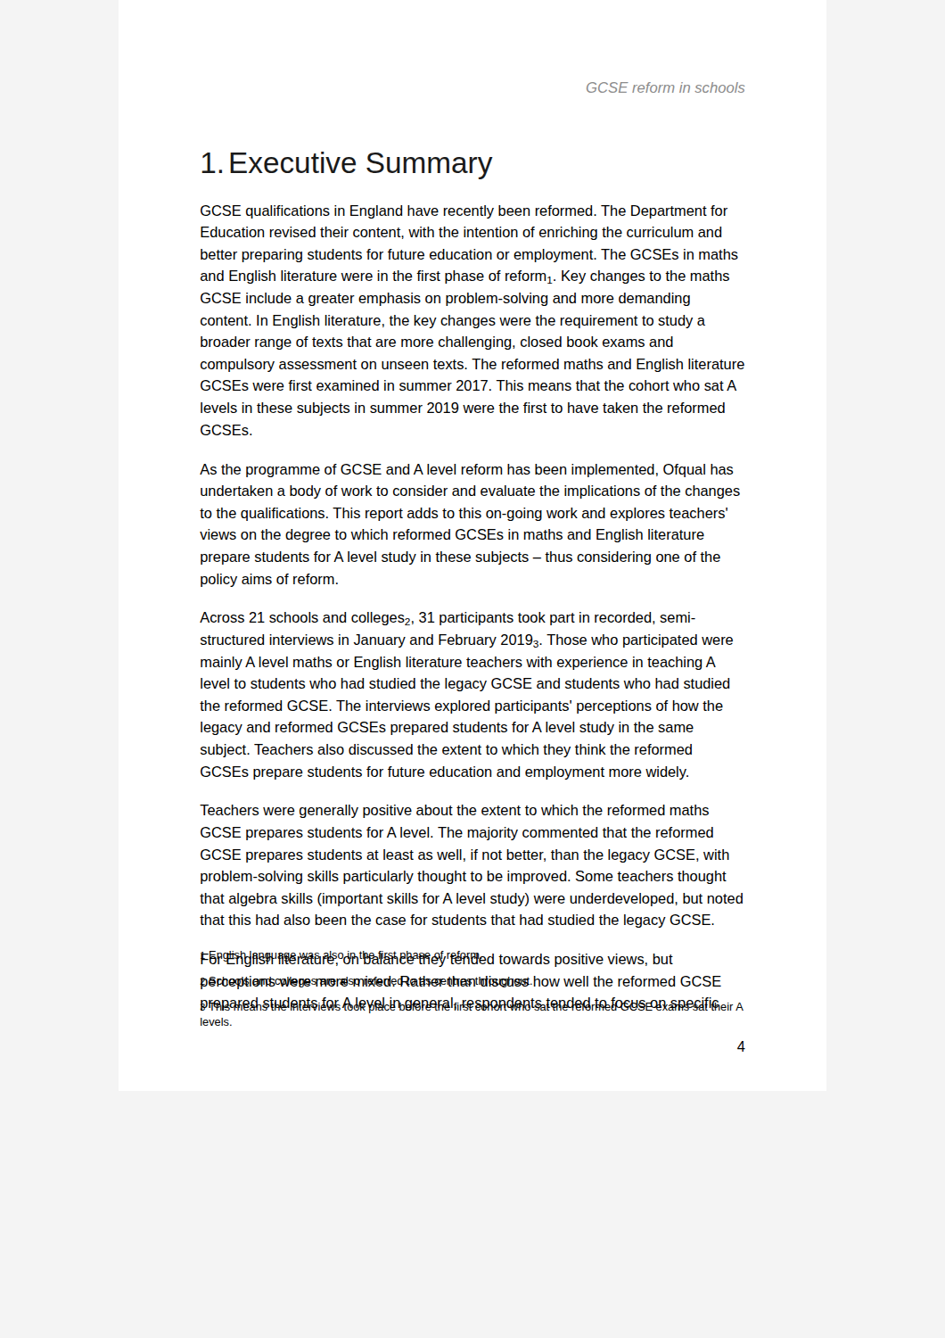GCSE reform in schools
1. Executive Summary
GCSE qualifications in England have recently been reformed. The Department for Education revised their content, with the intention of enriching the curriculum and better preparing students for future education or employment. The GCSEs in maths and English literature were in the first phase of reform1. Key changes to the maths GCSE include a greater emphasis on problem-solving and more demanding content. In English literature, the key changes were the requirement to study a broader range of texts that are more challenging, closed book exams and compulsory assessment on unseen texts. The reformed maths and English literature GCSEs were first examined in summer 2017. This means that the cohort who sat A levels in these subjects in summer 2019 were the first to have taken the reformed GCSEs.
As the programme of GCSE and A level reform has been implemented, Ofqual has undertaken a body of work to consider and evaluate the implications of the changes to the qualifications. This report adds to this on-going work and explores teachers' views on the degree to which reformed GCSEs in maths and English literature prepare students for A level study in these subjects – thus considering one of the policy aims of reform.
Across 21 schools and colleges2, 31 participants took part in recorded, semi-structured interviews in January and February 20193. Those who participated were mainly A level maths or English literature teachers with experience in teaching A level to students who had studied the legacy GCSE and students who had studied the reformed GCSE. The interviews explored participants' perceptions of how the legacy and reformed GCSEs prepared students for A level study in the same subject. Teachers also discussed the extent to which they think the reformed GCSEs prepare students for future education and employment more widely.
Teachers were generally positive about the extent to which the reformed maths GCSE prepares students for A level. The majority commented that the reformed GCSE prepares students at least as well, if not better, than the legacy GCSE, with problem-solving skills particularly thought to be improved. Some teachers thought that algebra skills (important skills for A level study) were underdeveloped, but noted that this had also been the case for students that had studied the legacy GCSE.
For English literature, on balance they tended towards positive views, but perceptions were more mixed. Rather than discuss how well the reformed GCSE prepared students for A level in general, respondents tended to focus on specific
1 English language was also in the first phase of reform.
2 Schools and colleges are also referred to as centres throughout.
3 This means the interviews took place before the first cohort who sat the reformed GCSE exams sat their A levels.
4